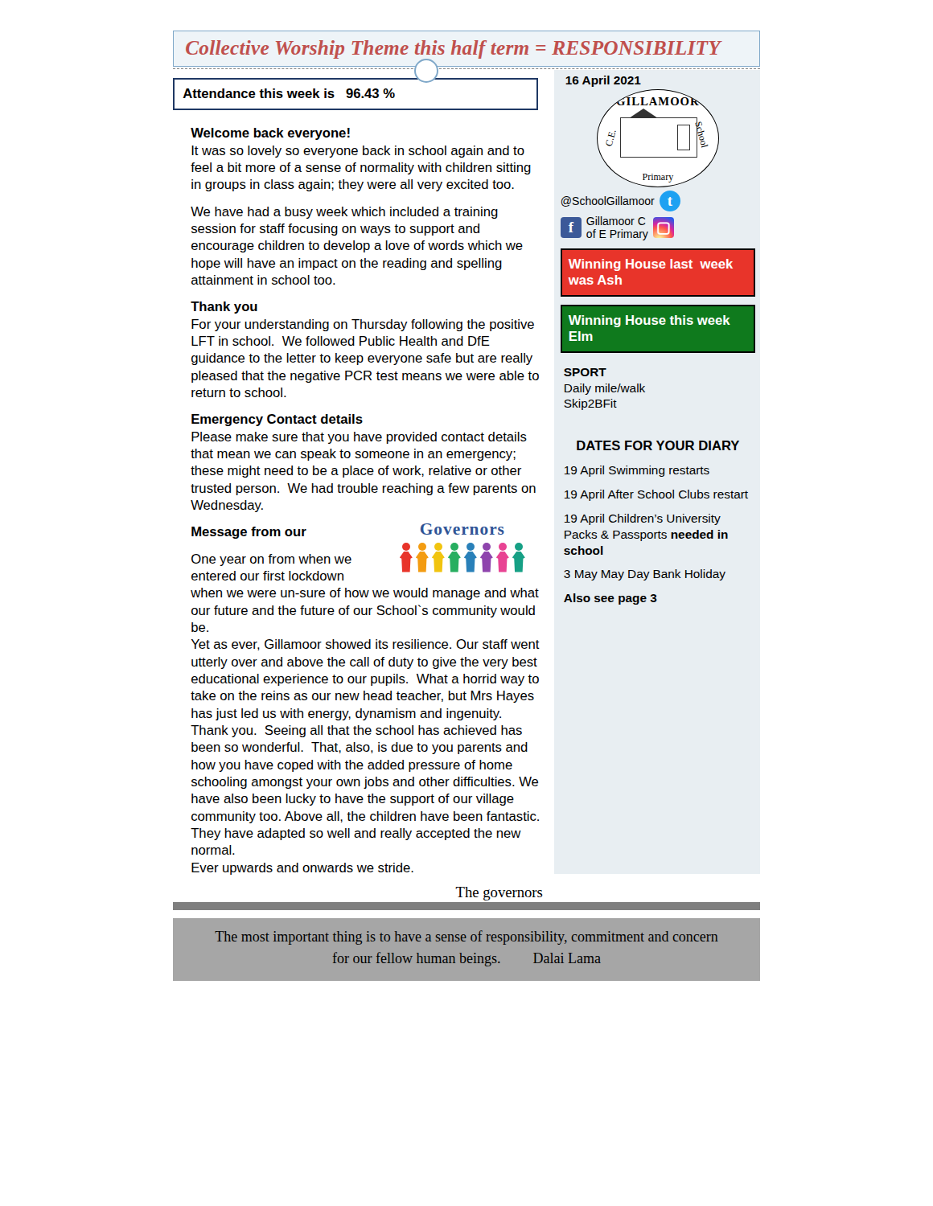Collective Worship Theme this half term = RESPONSIBILITY
Attendance this week is 96.43 %
Welcome back everyone!
It was so lovely so everyone back in school again and to feel a bit more of a sense of normality with children sitting in groups in class again; they were all very excited too.
We have had a busy week which included a training session for staff focusing on ways to support and encourage children to develop a love of words which we hope will have an impact on the reading and spelling attainment in school too.
Thank you
For your understanding on Thursday following the positive LFT in school. We followed Public Health and DfE guidance to the letter to keep everyone safe but are really pleased that the negative PCR test means we were able to return to school.
Emergency Contact details
Please make sure that you have provided contact details that mean we can speak to someone in an emergency; these might need to be a place of work, relative or other trusted person. We had trouble reaching a few parents on Wednesday.
Governors
Message from our
One year on from when we entered our first lockdown when we were un-sure of how we would manage and what our future and the future of our School`s community would be.
Yet as ever, Gillamoor showed its resilience. Our staff went utterly over and above the call of duty to give the very best educational experience to our pupils. What a horrid way to take on the reins as our new head teacher, but Mrs Hayes has just led us with energy, dynamism and ingenuity. Thank you. Seeing all that the school has achieved has been so wonderful. That, also, is due to you parents and how you have coped with the added pressure of home schooling amongst your own jobs and other difficulties. We have also been lucky to have the support of our village community too. Above all, the children have been fantastic. They have adapted so well and really accepted the new normal.
Ever upwards and onwards we stride.
The governors
16 April 2021
GILLAMOOR
C.E.
School
Primary
@SchoolGillamoor t
f Gillamoor C
of E Primary ▢
Winning House last week was Ash
Winning House this week Elm
SPORT
Daily mile/walk
Skip2BFit
DATES FOR YOUR DIARY
19 April Swimming restarts
19 April After School Clubs restart
19 April Children’s University Packs & Passports needed in school
3 May May Day Bank Holiday
Also see page 3
The most important thing is to have a sense of responsibility, commitment and concern
for our fellow human beings.Dalai Lama